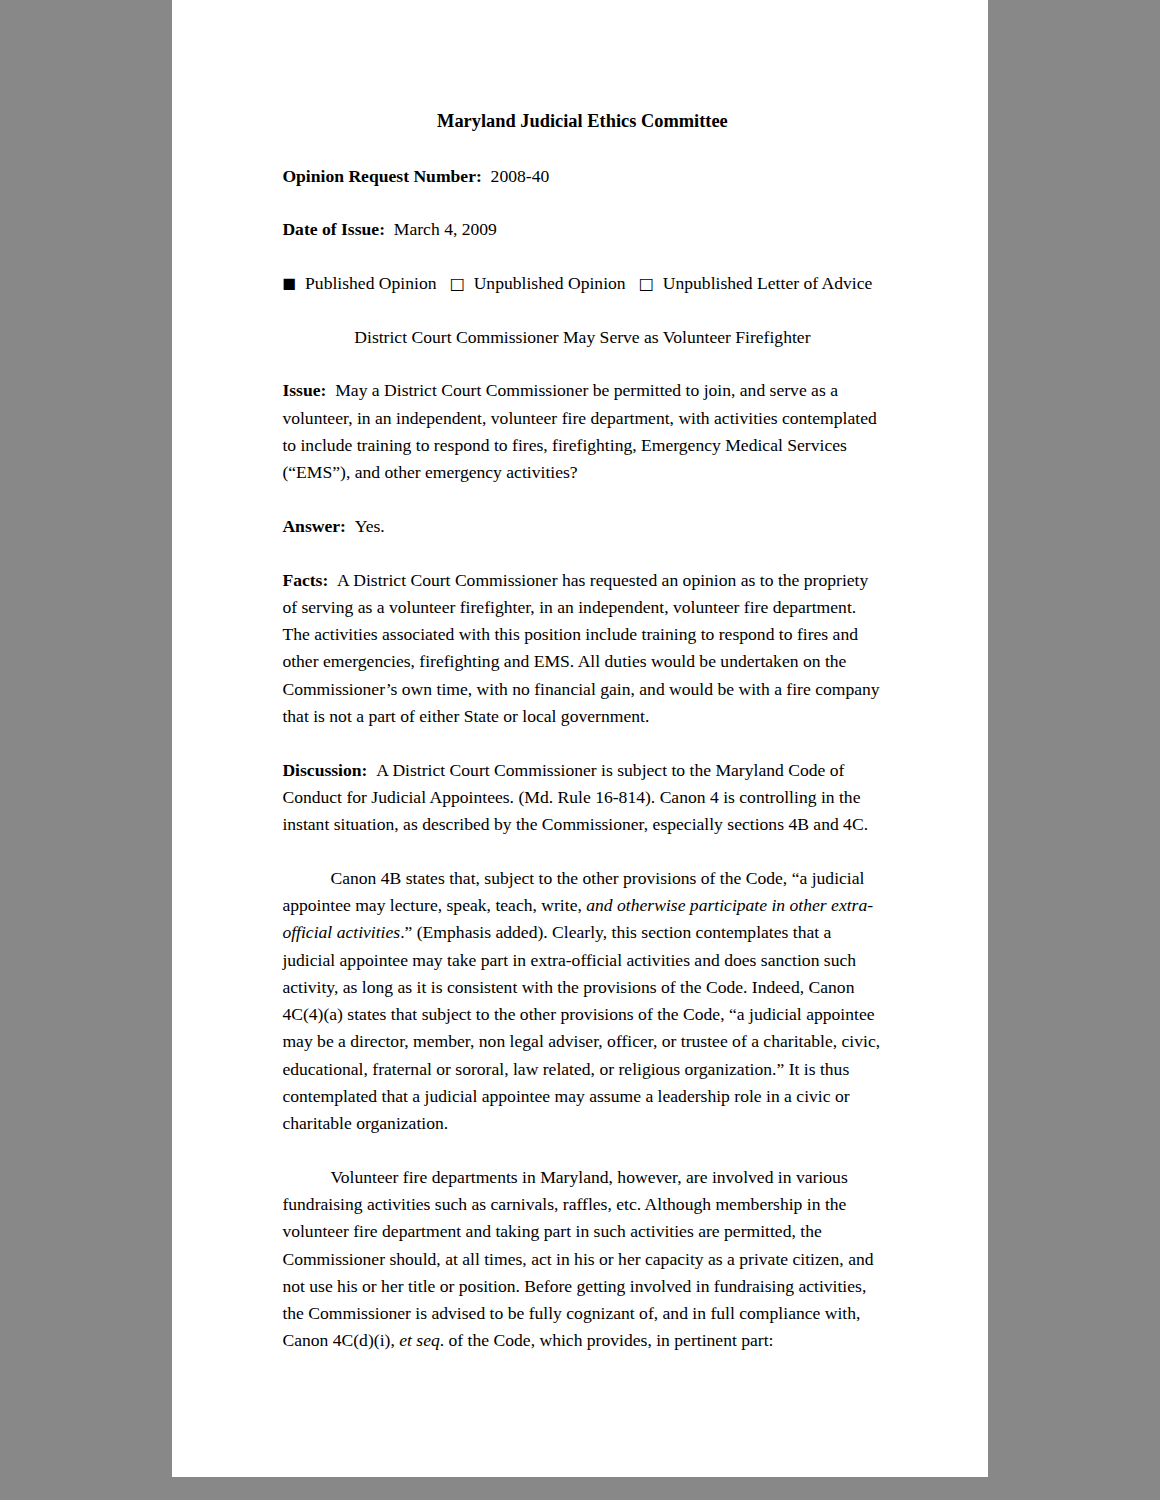Maryland Judicial Ethics Committee
Opinion Request Number: 2008-40
Date of Issue: March 4, 2009
■ Published Opinion □ Unpublished Opinion □ Unpublished Letter of Advice
District Court Commissioner May Serve as Volunteer Firefighter
Issue: May a District Court Commissioner be permitted to join, and serve as a volunteer, in an independent, volunteer fire department, with activities contemplated to include training to respond to fires, firefighting, Emergency Medical Services (“EMS”), and other emergency activities?
Answer: Yes.
Facts: A District Court Commissioner has requested an opinion as to the propriety of serving as a volunteer firefighter, in an independent, volunteer fire department. The activities associated with this position include training to respond to fires and other emergencies, firefighting and EMS. All duties would be undertaken on the Commissioner’s own time, with no financial gain, and would be with a fire company that is not a part of either State or local government.
Discussion: A District Court Commissioner is subject to the Maryland Code of Conduct for Judicial Appointees. (Md. Rule 16-814). Canon 4 is controlling in the instant situation, as described by the Commissioner, especially sections 4B and 4C.
Canon 4B states that, subject to the other provisions of the Code, “a judicial appointee may lecture, speak, teach, write, and otherwise participate in other extra-official activities.” (Emphasis added). Clearly, this section contemplates that a judicial appointee may take part in extra-official activities and does sanction such activity, as long as it is consistent with the provisions of the Code. Indeed, Canon 4C(4)(a) states that subject to the other provisions of the Code, “a judicial appointee may be a director, member, non legal adviser, officer, or trustee of a charitable, civic, educational, fraternal or sororal, law related, or religious organization.” It is thus contemplated that a judicial appointee may assume a leadership role in a civic or charitable organization.
Volunteer fire departments in Maryland, however, are involved in various fundraising activities such as carnivals, raffles, etc. Although membership in the volunteer fire department and taking part in such activities are permitted, the Commissioner should, at all times, act in his or her capacity as a private citizen, and not use his or her title or position. Before getting involved in fundraising activities, the Commissioner is advised to be fully cognizant of, and in full compliance with, Canon 4C(d)(i), et seq. of the Code, which provides, in pertinent part: